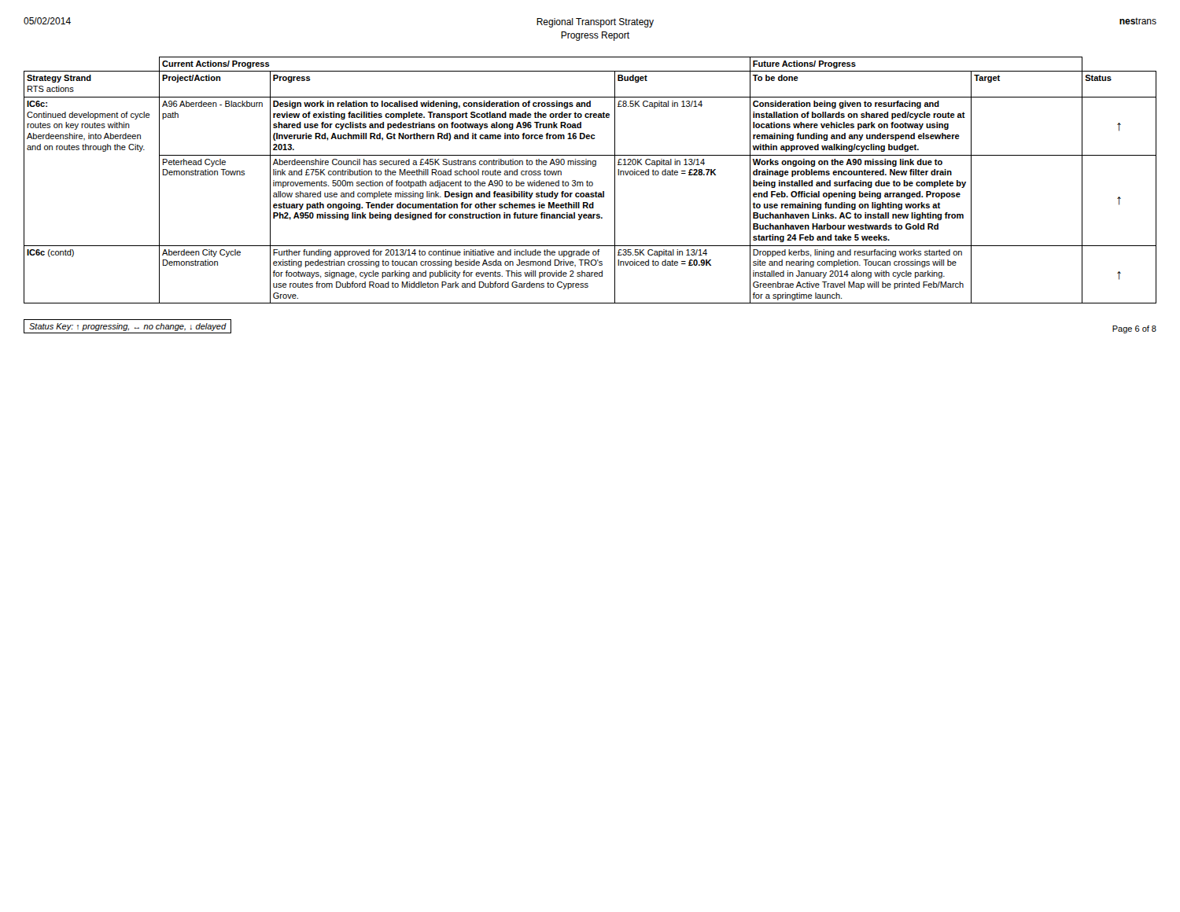05/02/2014
Regional Transport Strategy
Progress Report
nestrans
| | Current Actions/ Progress | Future Actions/ Progress | |
| --- | --- | --- | --- |
| Strategy Strand RTS actions | Project/Action | Progress | Budget | To be done | Target | Status |
| IC6c: Continued development of cycle routes on key routes within Aberdeenshire, into Aberdeen and on routes through the City. | A96 Aberdeen - Blackburn path | Design work in relation to localised widening, consideration of crossings and review of existing facilities complete. Transport Scotland made the order to create shared use for cyclists and pedestrians on footways along A96 Trunk Road (Inverurie Rd, Auchmill Rd, Gt Northern Rd) and it came into force from 16 Dec 2013. | £8.5K Capital in 13/14 | Consideration being given to resurfacing and installation of bollards on shared ped/cycle route at locations where vehicles park on footway using remaining funding and any underspend elsewhere within approved walking/cycling budget. | | ↑ |
| Peterhead Cycle Demonstration Towns | Aberdeenshire Council has secured a £45K Sustrans contribution to the A90 missing link and £75K contribution to the Meethill Road school route and cross town improvements. 500m section of footpath adjacent to the A90 to be widened to 3m to allow shared use and complete missing link. Design and feasibility study for coastal estuary path ongoing. Tender documentation for other schemes ie Meethill Rd Ph2, A950 missing link being designed for construction in future financial years. | £120K Capital in 13/14 Invoiced to date = £28.7K | Works ongoing on the A90 missing link due to drainage problems encountered. New filter drain being installed and surfacing due to be complete by end Feb. Official opening being arranged. Propose to use remaining funding on lighting works at Buchanhaven Links. AC to install new lighting from Buchanhaven Harbour westwards to Gold Rd starting 24 Feb and take 5 weeks. | | ↑ |
| IC6c (contd) | Aberdeen City Cycle Demonstration | Further funding approved for 2013/14 to continue initiative and include the upgrade of existing pedestrian crossing to toucan crossing beside Asda on Jesmond Drive, TRO's for footways, signage, cycle parking and publicity for events. This will provide 2 shared use routes from Dubford Road to Middleton Park and Dubford Gardens to Cypress Grove. | £35.5K Capital in 13/14 Invoiced to date = £0.9K | Dropped kerbs, lining and resurfacing works started on site and nearing completion. Toucan crossings will be installed in January 2014 along with cycle parking. Greenbrae Active Travel Map will be printed Feb/March for a springtime launch. | | ↑ |
Status Key: ↑ progressing, ↔ no change, ↓ delayed
Page 6 of 8